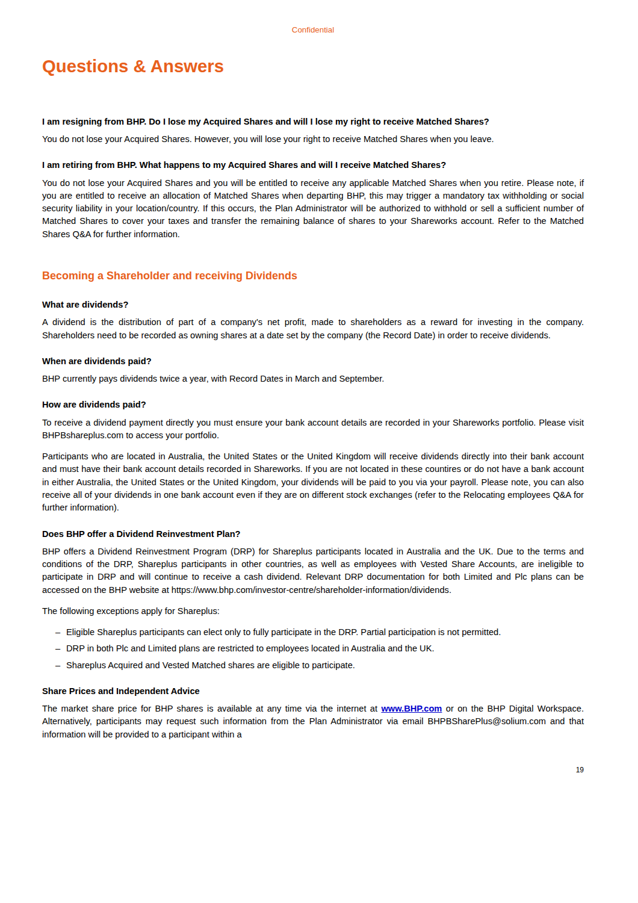Confidential
Questions & Answers
I am resigning from BHP. Do I lose my Acquired Shares and will I lose my right to receive Matched Shares?
You do not lose your Acquired Shares. However, you will lose your right to receive Matched Shares when you leave.
I am retiring from BHP. What happens to my Acquired Shares and will I receive Matched Shares?
You do not lose your Acquired Shares and you will be entitled to receive any applicable Matched Shares when you retire. Please note, if you are entitled to receive an allocation of Matched Shares when departing BHP, this may trigger a mandatory tax withholding or social security liability in your location/country. If this occurs, the Plan Administrator will be authorized to withhold or sell a sufficient number of Matched Shares to cover your taxes and transfer the remaining balance of shares to your Shareworks account. Refer to the Matched Shares Q&A for further information.
Becoming a Shareholder and receiving Dividends
What are dividends?
A dividend is the distribution of part of a company's net profit, made to shareholders as a reward for investing in the company. Shareholders need to be recorded as owning shares at a date set by the company (the Record Date) in order to receive dividends.
When are dividends paid?
BHP currently pays dividends twice a year, with Record Dates in March and September.
How are dividends paid?
To receive a dividend payment directly you must ensure your bank account details are recorded in your Shareworks portfolio. Please visit BHPBshareplus.com to access your portfolio.
Participants who are located in Australia, the United States or the United Kingdom will receive dividends directly into their bank account and must have their bank account details recorded in Shareworks. If you are not located in these countires or do not have a bank account in either Australia, the United States or the United Kingdom, your dividends will be paid to you via your payroll. Please note, you can also receive all of your dividends in one bank account even if they are on different stock exchanges (refer to the Relocating employees Q&A for further information).
Does BHP offer a Dividend Reinvestment Plan?
BHP offers a Dividend Reinvestment Program (DRP) for Shareplus participants located in Australia and the UK. Due to the terms and conditions of the DRP, Shareplus participants in other countries, as well as employees with Vested Share Accounts, are ineligible to participate in DRP and will continue to receive a cash dividend. Relevant DRP documentation for both Limited and Plc plans can be accessed on the BHP website at https://www.bhp.com/investor-centre/shareholder-information/dividends.
The following exceptions apply for Shareplus:
Eligible Shareplus participants can elect only to fully participate in the DRP. Partial participation is not permitted.
DRP in both Plc and Limited plans are restricted to employees located in Australia and the UK.
Shareplus Acquired and Vested Matched shares are eligible to participate.
Share Prices and Independent Advice
The market share price for BHP shares is available at any time via the internet at www.BHP.com or on the BHP Digital Workspace. Alternatively, participants may request such information from the Plan Administrator via email BHPBSharePlus@solium.com and that information will be provided to a participant within a
19